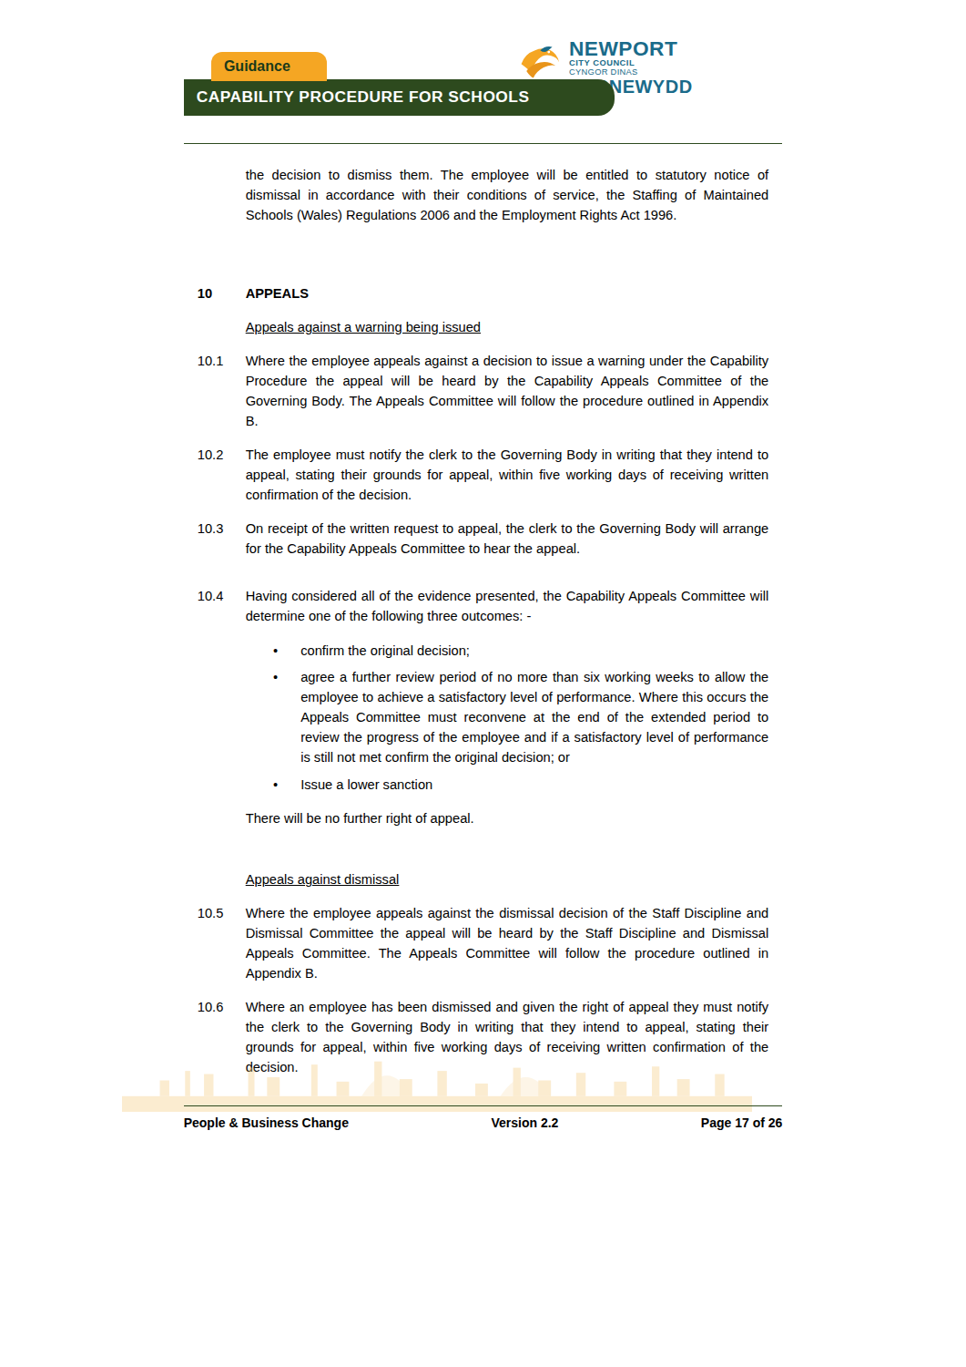NEWPORT
CITY COUNCIL
CYNGOR DINAS
CASNEWYDD
Guidance
CAPABILITY PROCEDURE FOR SCHOOLS
the decision to dismiss them. The employee will be entitled to statutory notice of dismissal in accordance with their conditions of service, the Staffing of Maintained Schools (Wales) Regulations 2006 and the Employment Rights Act 1996.
10 APPEALS
Appeals against a warning being issued
10.1
Where the employee appeals against a decision to issue a warning under the Capability Procedure the appeal will be heard by the Capability Appeals Committee of the Governing Body. The Appeals Committee will follow the procedure outlined in Appendix B.
10.2
The employee must notify the clerk to the Governing Body in writing that they intend to appeal, stating their grounds for appeal, within five working days of receiving written confirmation of the decision.
10.3
On receipt of the written request to appeal, the clerk to the Governing Body will arrange for the Capability Appeals Committee to hear the appeal.
10.4
Having considered all of the evidence presented, the Capability Appeals Committee will determine one of the following three outcomes: -
confirm the original decision;
agree a further review period of no more than six working weeks to allow the employee to achieve a satisfactory level of performance. Where this occurs the Appeals Committee must reconvene at the end of the extended period to review the progress of the employee and if a satisfactory level of performance is still not met confirm the original decision; or
Issue a lower sanction
There will be no further right of appeal.
Appeals against dismissal
10.5
Where the employee appeals against the dismissal decision of the Staff Discipline and Dismissal Committee the appeal will be heard by the Staff Discipline and Dismissal Appeals Committee. The Appeals Committee will follow the procedure outlined in Appendix B.
10.6
Where an employee has been dismissed and given the right of appeal they must notify the clerk to the Governing Body in writing that they intend to appeal, stating their grounds for appeal, within five working days of receiving written confirmation of the decision.
People & Business Change Version 2.2 Page 17 of 26